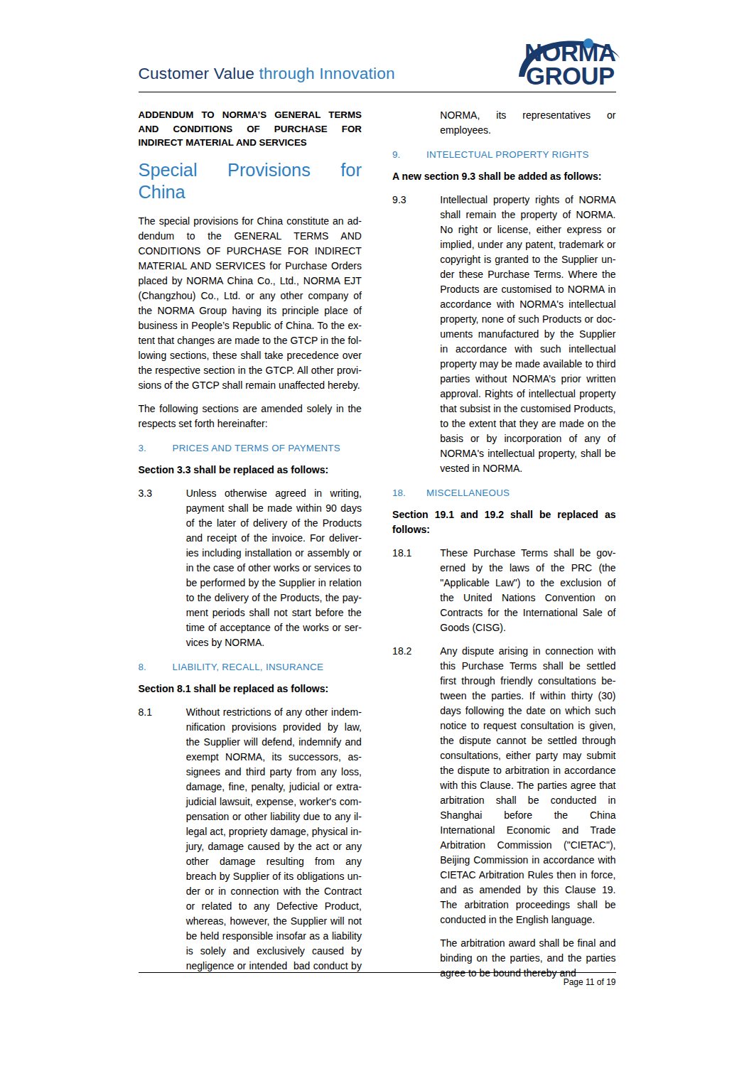Customer Value through Innovation
NORMAGROUP
Addendum to NORMA’s GENERAL TERMS AND CONDITIONS OF PURCHASE FOR INDIRECT MATERIAL AND SERVICES
Special Provisions for China
The special provisions for China constitute an addendum to the GENERAL TERMS AND CONDITIONS OF PURCHASE FOR INDIRECT MATERIAL AND SERVICES for Purchase Orders placed by NORMA China Co., Ltd., NORMA EJT (Changzhou) Co., Ltd. or any other company of the NORMA Group having its principle place of business in People’s Republic of China. To the extent that changes are made to the GTCP in the following sections, these shall take precedence over the respective section in the GTCP. All other provisions of the GTCP shall remain unaffected hereby.
The following sections are amended solely in the respects set forth hereinafter:
3. Prices and Terms of Payments
Section 3.3 shall be replaced as follows:
3.3
Unless otherwise agreed in writing, payment shall be made within 90 days of the later of delivery of the Products and receipt of the invoice. For deliveries including installation or assembly or in the case of other works or services to be performed by the Supplier in relation to the delivery of the Products, the payment periods shall not start before the time of acceptance of the works or services by NORMA.
8. Liability, Recall, Insurance
Section 8.1 shall be replaced as follows:
8.1
Without restrictions of any other indemnification provisions provided by law, the Supplier will defend, indemnify and exempt NORMA, its successors, assignees and third party from any loss, damage, fine, penalty, judicial or extrajudicial lawsuit, expense, worker's compensation or other liability due to any illegal act, propriety damage, physical injury, damage caused by the act or any other damage resulting from any breach by Supplier of its obligations under or in connection with the Contract or related to any Defective Product, whereas, however, the Supplier will not be held responsible insofar as a liability is solely and exclusively caused by negligence or intended bad conduct by NORMA, its representatives or employees.
9. Intelectual Property Rights
A new section 9.3 shall be added as follows:
9.3
Intellectual property rights of NORMA shall remain the property of NORMA. No right or license, either express or implied, under any patent, trademark or copyright is granted to the Supplier under these Purchase Terms. Where the Products are customised to NORMA in accordance with NORMA's intellectual property, none of such Products or documents manufactured by the Supplier in accordance with such intellectual property may be made available to third parties without NORMA’s prior written approval. Rights of intellectual property that subsist in the customised Products, to the extent that they are made on the basis or by incorporation of any of NORMA's intellectual property, shall be vested in NORMA.
18. Miscellaneous
Section 19.1 and 19.2 shall be replaced as follows:
18.1
These Purchase Terms shall be governed by the laws of the PRC (the "Applicable Law") to the exclusion of the United Nations Convention on Contracts for the International Sale of Goods (CISG).
18.2
Any dispute arising in connection with this Purchase Terms shall be settled first through friendly consultations between the parties. If within thirty (30) days following the date on which such notice to request consultation is given, the dispute cannot be settled through consultations, either party may submit the dispute to arbitration in accordance with this Clause. The parties agree that arbitration shall be conducted in Shanghai before the China International Economic and Trade Arbitration Commission ("CIETAC"), Beijing Commission in accordance with CIETAC Arbitration Rules then in force, and as amended by this Clause 19. The arbitration proceedings shall be conducted in the English language.
The arbitration award shall be final and binding on the parties, and the parties agree to be bound thereby and
Page 11 of 19